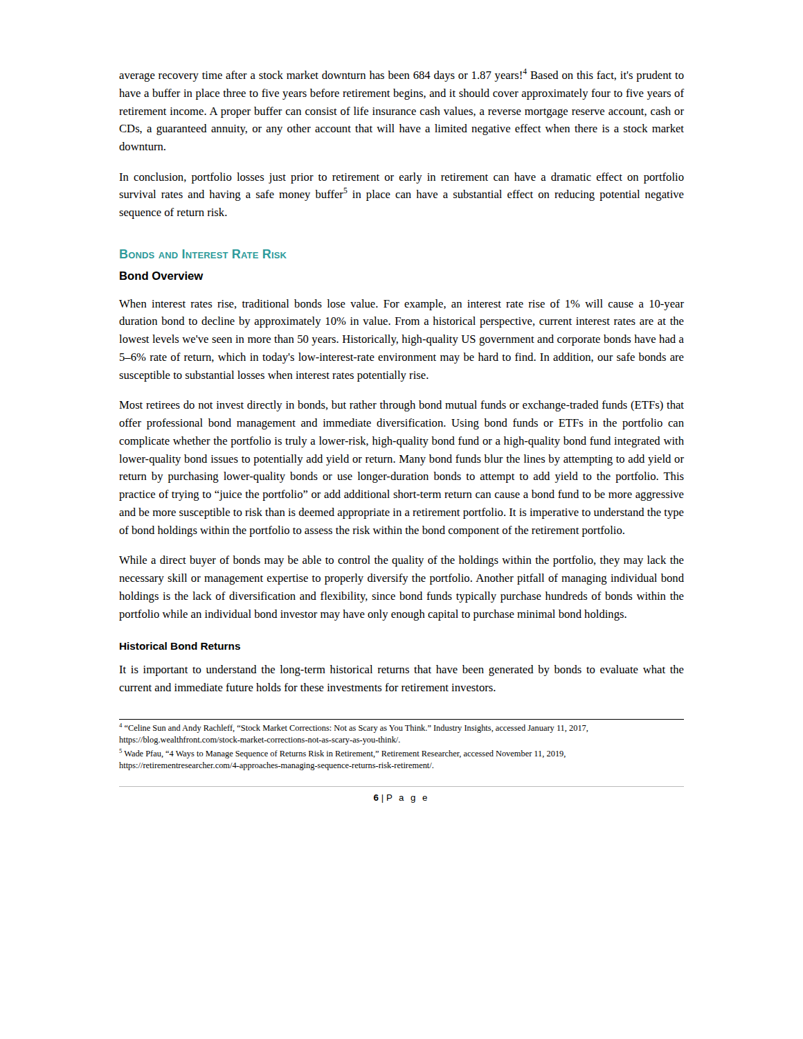average recovery time after a stock market downturn has been 684 days or 1.87 years!4 Based on this fact, it's prudent to have a buffer in place three to five years before retirement begins, and it should cover approximately four to five years of retirement income. A proper buffer can consist of life insurance cash values, a reverse mortgage reserve account, cash or CDs, a guaranteed annuity, or any other account that will have a limited negative effect when there is a stock market downturn.
In conclusion, portfolio losses just prior to retirement or early in retirement can have a dramatic effect on portfolio survival rates and having a safe money buffer5 in place can have a substantial effect on reducing potential negative sequence of return risk.
Bonds and Interest Rate Risk
Bond Overview
When interest rates rise, traditional bonds lose value. For example, an interest rate rise of 1% will cause a 10-year duration bond to decline by approximately 10% in value. From a historical perspective, current interest rates are at the lowest levels we've seen in more than 50 years. Historically, high-quality US government and corporate bonds have had a 5–6% rate of return, which in today's low-interest-rate environment may be hard to find. In addition, our safe bonds are susceptible to substantial losses when interest rates potentially rise.
Most retirees do not invest directly in bonds, but rather through bond mutual funds or exchange-traded funds (ETFs) that offer professional bond management and immediate diversification. Using bond funds or ETFs in the portfolio can complicate whether the portfolio is truly a lower-risk, high-quality bond fund or a high-quality bond fund integrated with lower-quality bond issues to potentially add yield or return. Many bond funds blur the lines by attempting to add yield or return by purchasing lower-quality bonds or use longer-duration bonds to attempt to add yield to the portfolio. This practice of trying to “juice the portfolio” or add additional short-term return can cause a bond fund to be more aggressive and be more susceptible to risk than is deemed appropriate in a retirement portfolio. It is imperative to understand the type of bond holdings within the portfolio to assess the risk within the bond component of the retirement portfolio.
While a direct buyer of bonds may be able to control the quality of the holdings within the portfolio, they may lack the necessary skill or management expertise to properly diversify the portfolio. Another pitfall of managing individual bond holdings is the lack of diversification and flexibility, since bond funds typically purchase hundreds of bonds within the portfolio while an individual bond investor may have only enough capital to purchase minimal bond holdings.
Historical Bond Returns
It is important to understand the long-term historical returns that have been generated by bonds to evaluate what the current and immediate future holds for these investments for retirement investors.
4 “Celine Sun and Andy Rachleff, “Stock Market Corrections: Not as Scary as You Think.” Industry Insights, accessed January 11, 2017, https://blog.wealthfront.com/stock-market-corrections-not-as-scary-as-you-think/.
5 Wade Pfau, “4 Ways to Manage Sequence of Returns Risk in Retirement,” Retirement Researcher, accessed November 11, 2019, https://retirementresearcher.com/4-approaches-managing-sequence-returns-risk-retirement/.
6 | P a g e